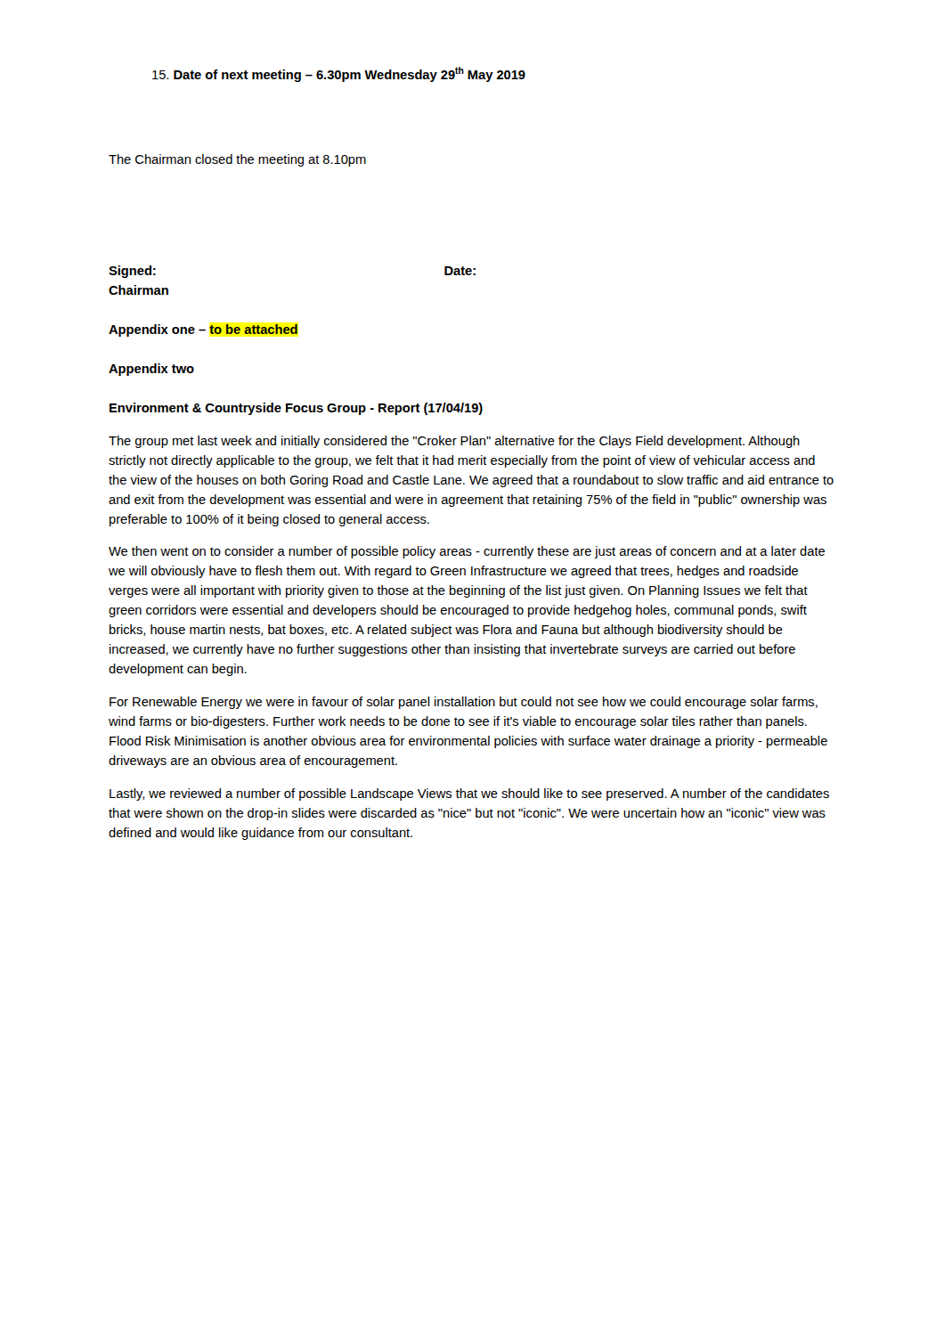Date of next meeting – 6.30pm Wednesday 29th May 2019
The Chairman closed the meeting at 8.10pm
Signed: Date:
Chairman
Appendix one – to be attached
Appendix two
Environment & Countryside Focus Group - Report (17/04/19)
The group met last week and initially considered the "Croker Plan" alternative for the Clays Field development. Although strictly not directly applicable to the group, we felt that it had merit especially from the point of view of vehicular access and the view of the houses on both Goring Road and Castle Lane. We agreed that a roundabout to slow traffic and aid entrance to and exit from the development was essential and were in agreement that retaining 75% of the field in "public" ownership was preferable to 100% of it being closed to general access.
We then went on to consider a number of possible policy areas - currently these are just areas of concern and at a later date we will obviously have to flesh them out. With regard to Green Infrastructure we agreed that trees, hedges and roadside verges were all important with priority given to those at the beginning of the list just given. On Planning Issues we felt that green corridors were essential and developers should be encouraged to provide hedgehog holes, communal ponds, swift bricks, house martin nests, bat boxes, etc. A related subject was Flora and Fauna but although biodiversity should be increased, we currently have no further suggestions other than insisting that invertebrate surveys are carried out before development can begin.
For Renewable Energy we were in favour of solar panel installation but could not see how we could encourage solar farms, wind farms or bio-digesters. Further work needs to be done to see if it's viable to encourage solar tiles rather than panels. Flood Risk Minimisation is another obvious area for environmental policies with surface water drainage a priority - permeable driveways are an obvious area of encouragement.
Lastly, we reviewed a number of possible Landscape Views that we should like to see preserved. A number of the candidates that were shown on the drop-in slides were discarded as "nice" but not "iconic". We were uncertain how an "iconic" view was defined and would like guidance from our consultant.